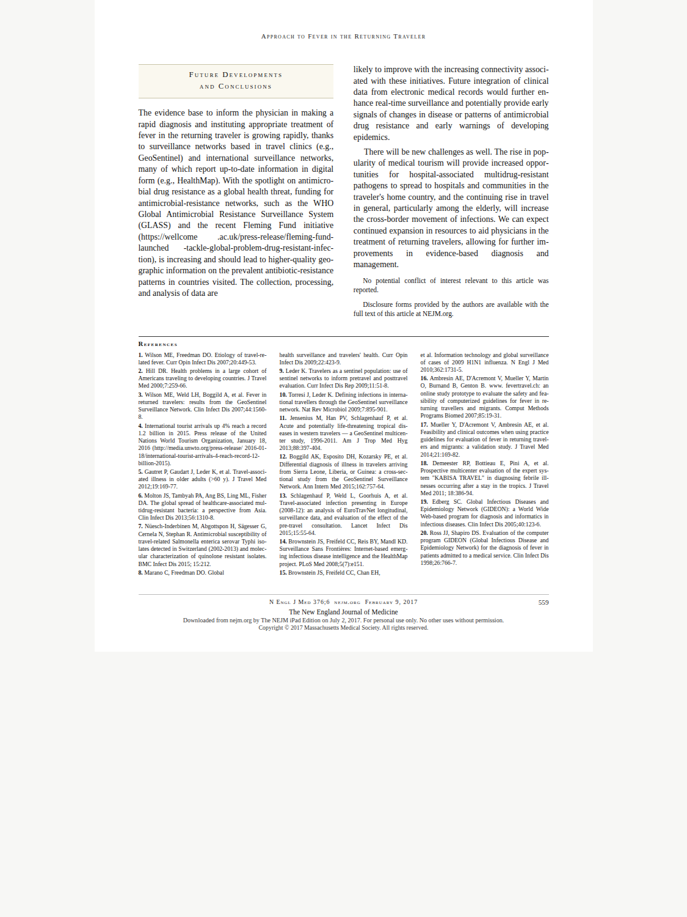Approach to Fever in the Returning Traveler
Future Developments
and Conclusions
The evidence base to inform the physician in making a rapid diagnosis and instituting appropriate treatment of fever in the returning traveler is growing rapidly, thanks to surveillance networks based in travel clinics (e.g., GeoSentinel) and international surveillance networks, many of which report up-to-date information in digital form (e.g., HealthMap). With the spotlight on antimicrobial drug resistance as a global health threat, funding for antimicrobial-resistance networks, such as the WHO Global Antimicrobial Resistance Surveillance System (GLASS) and the recent Fleming Fund initiative (https://wellcome .ac.uk/press-release/fleming-fund-launched -tackle-global-problem-drug-resistant-infection), is increasing and should lead to higher-quality geographic information on the prevalent antibiotic-resistance patterns in countries visited. The collection, processing, and analysis of data are
likely to improve with the increasing connectivity associated with these initiatives. Future integration of clinical data from electronic medical records would further enhance real-time surveillance and potentially provide early signals of changes in disease or patterns of antimicrobial drug resistance and early warnings of developing epidemics.
There will be new challenges as well. The rise in popularity of medical tourism will provide increased opportunities for hospital-associated multidrug-resistant pathogens to spread to hospitals and communities in the traveler's home country, and the continuing rise in travel in general, particularly among the elderly, will increase the cross-border movement of infections. We can expect continued expansion in resources to aid physicians in the treatment of returning travelers, allowing for further improvements in evidence-based diagnosis and management.
No potential conflict of interest relevant to this article was reported.
Disclosure forms provided by the authors are available with the full text of this article at NEJM.org.
References
1. Wilson ME, Freedman DO. Etiology of travel-related fever. Curr Opin Infect Dis 2007;20:449-53.
2. Hill DR. Health problems in a large cohort of Americans traveling to developing countries. J Travel Med 2000;7:259-66.
3. Wilson ME, Weld LH, Boggild A, et al. Fever in returned travelers: results from the GeoSentinel Surveillance Network. Clin Infect Dis 2007;44:1560-8.
4. International tourist arrivals up 4% reach a record 1.2 billion in 2015. Press release of the United Nations World Tourism Organization, January 18, 2016 (http://media.unwto.org/press-release/ 2016-01-18/international-tourist-arrivals-4-reach-record-12-billion-2015).
5. Gautret P, Gaudart J, Leder K, et al. Travel-associated illness in older adults (>60 y). J Travel Med 2012;19:169-77.
6. Molton JS, Tambyah PA, Ang BS, Ling ML, Fisher DA. The global spread of healthcare-associated multidrug-resistant bacteria: a perspective from Asia. Clin Infect Dis 2013;56:1310-8.
7. Nüesch-Inderbinen M, Abgottspon H, Sägesser G, Cernela N, Stephan R. Antimicrobial susceptibility of travel-related Salmonella enterica serovar Typhi isolates detected in Switzerland (2002-2013) and molecular characterization of quinolone resistant isolates. BMC Infect Dis 2015; 15:212.
8. Marano C, Freedman DO. Global
health surveillance and travelers' health. Curr Opin Infect Dis 2009;22:423-9.
9. Leder K. Travelers as a sentinel population: use of sentinel networks to inform pretravel and posttravel evaluation. Curr Infect Dis Rep 2009;11:51-8.
10. Torresi J, Leder K. Defining infections in international travellers through the GeoSentinel surveillance network. Nat Rev Microbiol 2009;7:895-901.
11. Jensenius M, Han PV, Schlagenhauf P, et al. Acute and potentially life-threatening tropical diseases in western travelers — a GeoSentinel multicenter study, 1996-2011. Am J Trop Med Hyg 2013;88:397-404.
12. Boggild AK, Esposito DH, Kozarsky PE, et al. Differential diagnosis of illness in travelers arriving from Sierra Leone, Liberia, or Guinea: a cross-sectional study from the GeoSentinel Surveillance Network. Ann Intern Med 2015;162:757-64.
13. Schlagenhauf P, Weld L, Goorhuis A, et al. Travel-associated infection presenting in Europe (2008-12): an analysis of EuroTravNet longitudinal, surveillance data, and evaluation of the effect of the pre-travel consultation. Lancet Infect Dis 2015;15:55-64.
14. Brownstein JS, Freifeld CC, Reis BY, Mandl KD. Surveillance Sans Frontières: Internet-based emerging infectious disease intelligence and the HealthMap project. PLoS Med 2008;5(7):e151.
15. Brownstein JS, Freifeld CC, Chan EH,
et al. Information technology and global surveillance of cases of 2009 H1N1 influenza. N Engl J Med 2010;362:1731-5.
16. Ambresin AE, D'Acremont V, Mueller Y, Martin O, Burnand B, Genton B. www. fevertravel.ch: an online study prototype to evaluate the safety and feasibility of computerized guidelines for fever in returning travellers and migrants. Comput Methods Programs Biomed 2007;85:19-31.
17. Mueller Y, D'Acremont V, Ambresin AE, et al. Feasibility and clinical outcomes when using practice guidelines for evaluation of fever in returning travelers and migrants: a validation study. J Travel Med 2014;21:169-82.
18. Demeester RP, Bottieau E, Pini A, et al. Prospective multicenter evaluation of the expert system "KABISA TRAVEL" in diagnosing febrile illnesses occurring after a stay in the tropics. J Travel Med 2011; 18:386-94.
19. Edberg SC. Global Infectious Diseases and Epidemiology Network (GIDEON): a World Wide Web-based program for diagnosis and informatics in infectious diseases. Clin Infect Dis 2005;40:123-6.
20. Ross JJ, Shapiro DS. Evaluation of the computer program GIDEON (Global Infectious Disease and Epidemiology Network) for the diagnosis of fever in patients admitted to a medical service. Clin Infect Dis 1998;26:766-7.
N Engl J Med 376;6 nejm.org February 9, 2017
559
The New England Journal of Medicine
Downloaded from nejm.org by The NEJM iPad Edition on July 2, 2017. For personal use only. No other uses without permission.
Copyright © 2017 Massachusetts Medical Society. All rights reserved.